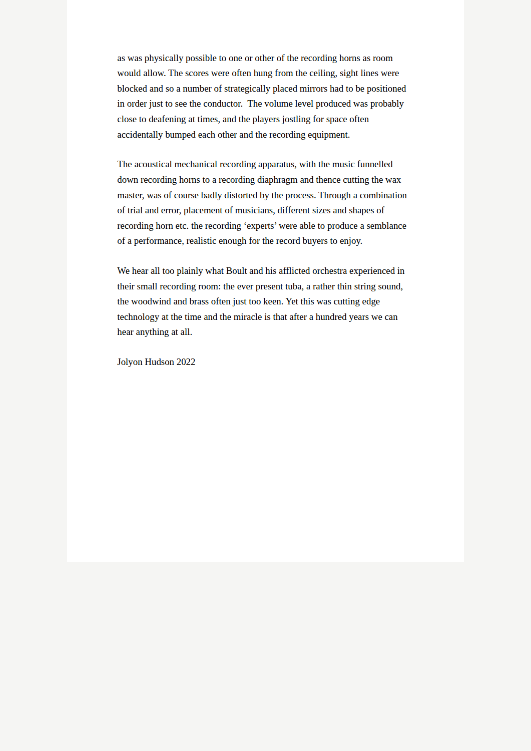as was physically possible to one or other of the recording horns as room would allow. The scores were often hung from the ceiling, sight lines were blocked and so a number of strategically placed mirrors had to be positioned in order just to see the conductor. The volume level produced was probably close to deafening at times, and the players jostling for space often accidentally bumped each other and the recording equipment.
The acoustical mechanical recording apparatus, with the music funnelled down recording horns to a recording diaphragm and thence cutting the wax master, was of course badly distorted by the process. Through a combination of trial and error, placement of musicians, different sizes and shapes of recording horn etc. the recording ‘experts’ were able to produce a semblance of a performance, realistic enough for the record buyers to enjoy.
We hear all too plainly what Boult and his afflicted orchestra experienced in their small recording room: the ever present tuba, a rather thin string sound, the woodwind and brass often just too keen. Yet this was cutting edge technology at the time and the miracle is that after a hundred years we can hear anything at all.
Jolyon Hudson 2022